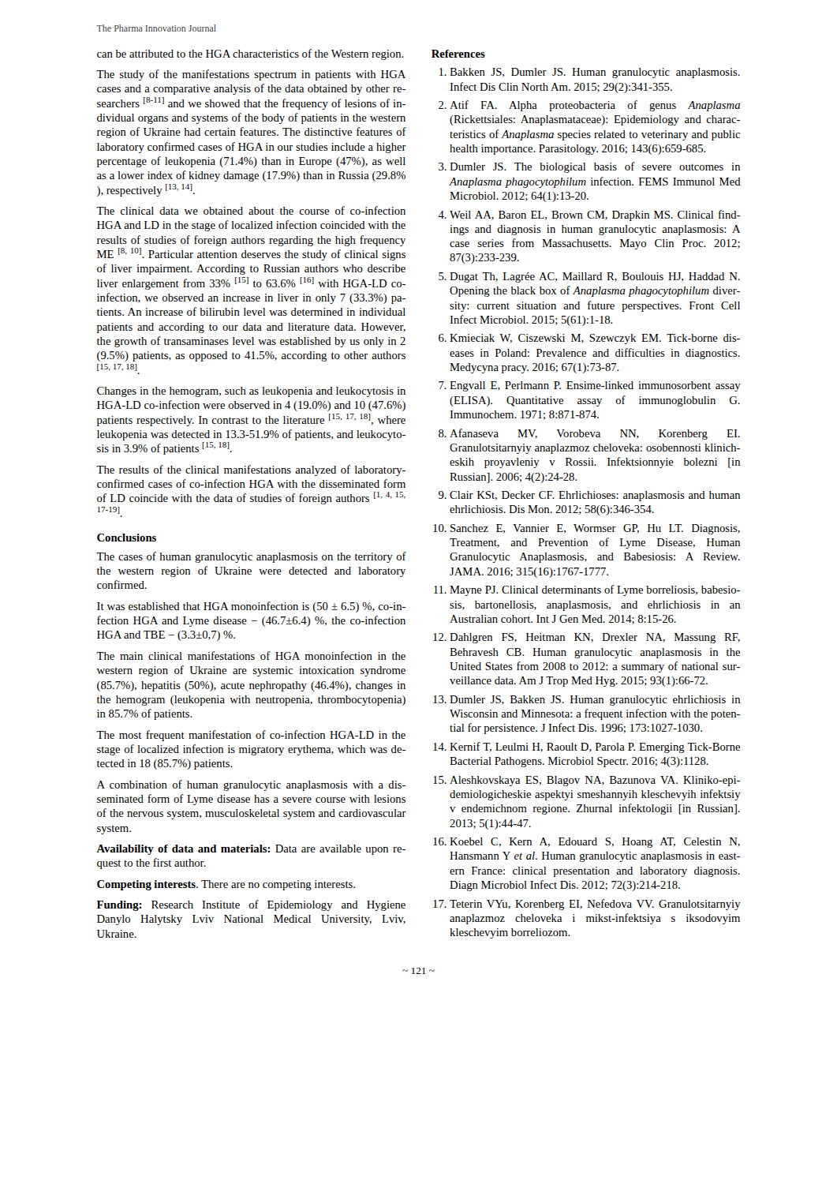The Pharma Innovation Journal
can be attributed to the HGA characteristics of the Western region.
The study of the manifestations spectrum in patients with HGA cases and a comparative analysis of the data obtained by other researchers [8-11] and we showed that the frequency of lesions of individual organs and systems of the body of patients in the western region of Ukraine had certain features. The distinctive features of laboratory confirmed cases of HGA in our studies include a higher percentage of leukopenia (71.4%) than in Europe (47%), as well as a lower index of kidney damage (17.9%) than in Russia (29.8% ), respectively [13, 14].
The clinical data we obtained about the course of co-infection HGA and LD in the stage of localized infection coincided with the results of studies of foreign authors regarding the high frequency ME [8, 10]. Particular attention deserves the study of clinical signs of liver impairment. According to Russian authors who describe liver enlargement from 33% [15] to 63.6% [16] with HGA-LD co-infection, we observed an increase in liver in only 7 (33.3%) patients. An increase of bilirubin level was determined in individual patients and according to our data and literature data. However, the growth of transaminases level was established by us only in 2 (9.5%) patients, as opposed to 41.5%, according to other authors [15, 17, 18].
Changes in the hemogram, such as leukopenia and leukocytosis in HGA-LD co-infection were observed in 4 (19.0%) and 10 (47.6%) patients respectively. In contrast to the literature [15, 17, 18], where leukopenia was detected in 13.3-51.9% of patients, and leukocytosis in 3.9% of patients [15, 18].
The results of the clinical manifestations analyzed of laboratory-confirmed cases of co-infection HGA with the disseminated form of LD coincide with the data of studies of foreign authors [1, 4, 15, 17-19].
Conclusions
The cases of human granulocytic anaplasmosis on the territory of the western region of Ukraine were detected and laboratory confirmed.
It was established that HGA monoinfection is (50 ± 6.5) %, co-infection HGA and Lyme disease − (46.7±6.4) %, the co-infection HGA and TBE − (3.3±0,7) %.
The main clinical manifestations of HGA monoinfection in the western region of Ukraine are systemic intoxication syndrome (85.7%), hepatitis (50%), acute nephropathy (46.4%), changes in the hemogram (leukopenia with neutropenia, thrombocytopenia) in 85.7% of patients.
The most frequent manifestation of co-infection HGA-LD in the stage of localized infection is migratory erythema, which was detected in 18 (85.7%) patients.
A combination of human granulocytic anaplasmosis with a disseminated form of Lyme disease has a severe course with lesions of the nervous system, musculoskeletal system and cardiovascular system.
Availability of data and materials: Data are available upon request to the first author.
Competing interests. There are no competing interests.
Funding: Research Institute of Epidemiology and Hygiene Danylo Halytsky Lviv National Medical University, Lviv, Ukraine.
References
Bakken JS, Dumler JS. Human granulocytic anaplasmosis. Infect Dis Clin North Am. 2015; 29(2):341-355.
Atif FA. Alpha proteobacteria of genus Anaplasma (Rickettsiales: Anaplasmataceae): Epidemiology and characteristics of Anaplasma species related to veterinary and public health importance. Parasitology. 2016; 143(6):659-685.
Dumler JS. The biological basis of severe outcomes in Anaplasma phagocytophilum infection. FEMS Immunol Med Microbiol. 2012; 64(1):13-20.
Weil AA, Baron EL, Brown CM, Drapkin MS. Clinical findings and diagnosis in human granulocytic anaplasmosis: A case series from Massachusetts. Mayo Clin Proc. 2012; 87(3):233-239.
Dugat Th, Lagrée AC, Maillard R, Boulouis HJ, Haddad N. Opening the black box of Anaplasma phagocytophilum diversity: current situation and future perspectives. Front Cell Infect Microbiol. 2015; 5(61):1-18.
Kmieciak W, Ciszewski M, Szewczyk EM. Tick-borne diseases in Poland: Prevalence and difficulties in diagnostics. Medycyna pracy. 2016; 67(1):73-87.
Engvall E, Perlmann P. Ensime-linked immunosorbent assay (ELISA). Quantitative assay of immunoglobulin G. Immunochem. 1971; 8:871-874.
Afanaseva MV, Vorobeva NN, Korenberg EI. Granulotsitarnyiy anaplazmoz cheloveka: osobennosti klinicheskih proyavleniy v Rossii. Infektsionnyie bolezni [in Russian]. 2006; 4(2):24-28.
Clair KSt, Decker CF. Ehrlichioses: anaplasmosis and human ehrlichiosis. Dis Mon. 2012; 58(6):346-354.
Sanchez E, Vannier E, Wormser GP, Hu LT. Diagnosis, Treatment, and Prevention of Lyme Disease, Human Granulocytic Anaplasmosis, and Babesiosis: A Review. JAMA. 2016; 315(16):1767-1777.
Mayne PJ. Clinical determinants of Lyme borreliosis, babesiosis, bartonellosis, anaplasmosis, and ehrlichiosis in an Australian cohort. Int J Gen Med. 2014; 8:15-26.
Dahlgren FS, Heitman KN, Drexler NA, Massung RF, Behravesh CB. Human granulocytic anaplasmosis in the United States from 2008 to 2012: a summary of national surveillance data. Am J Trop Med Hyg. 2015; 93(1):66-72.
Dumler JS, Bakken JS. Human granulocytic ehrlichiosis in Wisconsin and Minnesota: a frequent infection with the potential for persistence. J Infect Dis. 1996; 173:1027-1030.
Kernif T, Leulmi H, Raoult D, Parola P. Emerging Tick-Borne Bacterial Pathogens. Microbiol Spectr. 2016; 4(3):1128.
Aleshkovskaya ES, Blagov NA, Bazunova VA. Kliniko-epidemiologicheskie aspektyi smeshannyih kleschevyih infektsiy v endemichnom regione. Zhurnal infektologii [in Russian]. 2013; 5(1):44-47.
Koebel C, Kern A, Edouard S, Hoang AT, Celestin N, Hansmann Y et al. Human granulocytic anaplasmosis in eastern France: clinical presentation and laboratory diagnosis. Diagn Microbiol Infect Dis. 2012; 72(3):214-218.
Teterin VYu, Korenberg EI, Nefedova VV. Granulotsitarnyiy anaplazmoz cheloveka i mikst-infektsiya s iksodovyim kleschevyim borreliozom.
~ 121 ~